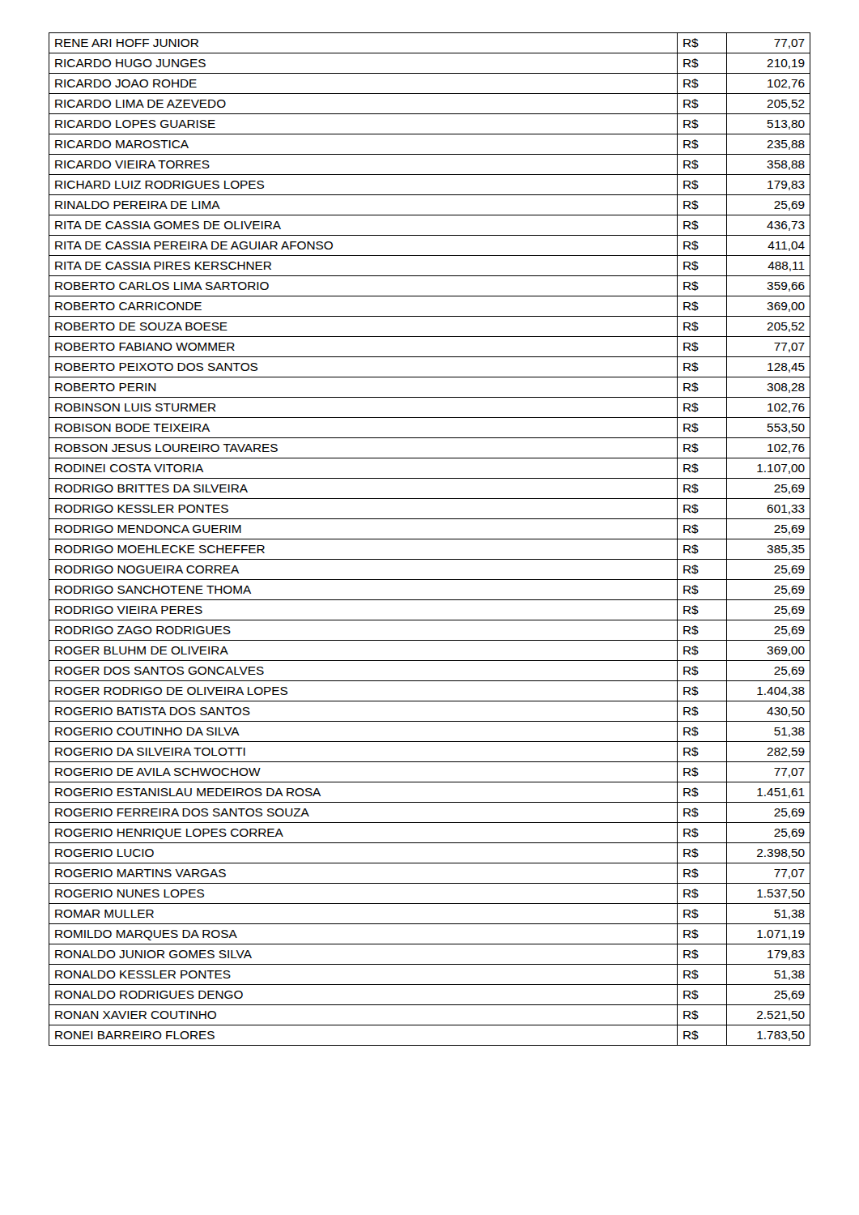| RENE ARI HOFF JUNIOR | R$ | 77,07 |
| RICARDO HUGO JUNGES | R$ | 210,19 |
| RICARDO JOAO ROHDE | R$ | 102,76 |
| RICARDO LIMA DE AZEVEDO | R$ | 205,52 |
| RICARDO LOPES GUARISE | R$ | 513,80 |
| RICARDO MAROSTICA | R$ | 235,88 |
| RICARDO VIEIRA TORRES | R$ | 358,88 |
| RICHARD LUIZ RODRIGUES LOPES | R$ | 179,83 |
| RINALDO PEREIRA DE LIMA | R$ | 25,69 |
| RITA DE CASSIA GOMES DE OLIVEIRA | R$ | 436,73 |
| RITA DE CASSIA PEREIRA DE AGUIAR AFONSO | R$ | 411,04 |
| RITA DE CASSIA PIRES KERSCHNER | R$ | 488,11 |
| ROBERTO CARLOS LIMA SARTORIO | R$ | 359,66 |
| ROBERTO CARRICONDE | R$ | 369,00 |
| ROBERTO DE SOUZA BOESE | R$ | 205,52 |
| ROBERTO FABIANO WOMMER | R$ | 77,07 |
| ROBERTO PEIXOTO DOS SANTOS | R$ | 128,45 |
| ROBERTO PERIN | R$ | 308,28 |
| ROBINSON LUIS STURMER | R$ | 102,76 |
| ROBISON BODE TEIXEIRA | R$ | 553,50 |
| ROBSON JESUS LOUREIRO TAVARES | R$ | 102,76 |
| RODINEI COSTA VITORIA | R$ | 1.107,00 |
| RODRIGO BRITTES DA SILVEIRA | R$ | 25,69 |
| RODRIGO KESSLER PONTES | R$ | 601,33 |
| RODRIGO MENDONCA GUERIM | R$ | 25,69 |
| RODRIGO MOEHLECKE SCHEFFER | R$ | 385,35 |
| RODRIGO NOGUEIRA CORREA | R$ | 25,69 |
| RODRIGO SANCHOTENE THOMA | R$ | 25,69 |
| RODRIGO VIEIRA PERES | R$ | 25,69 |
| RODRIGO ZAGO RODRIGUES | R$ | 25,69 |
| ROGER BLUHM DE OLIVEIRA | R$ | 369,00 |
| ROGER DOS SANTOS GONCALVES | R$ | 25,69 |
| ROGER RODRIGO DE OLIVEIRA LOPES | R$ | 1.404,38 |
| ROGERIO BATISTA DOS SANTOS | R$ | 430,50 |
| ROGERIO COUTINHO DA SILVA | R$ | 51,38 |
| ROGERIO DA SILVEIRA TOLOTTI | R$ | 282,59 |
| ROGERIO DE AVILA SCHWOCHOW | R$ | 77,07 |
| ROGERIO ESTANISLAU MEDEIROS DA ROSA | R$ | 1.451,61 |
| ROGERIO FERREIRA DOS SANTOS SOUZA | R$ | 25,69 |
| ROGERIO HENRIQUE LOPES CORREA | R$ | 25,69 |
| ROGERIO LUCIO | R$ | 2.398,50 |
| ROGERIO MARTINS VARGAS | R$ | 77,07 |
| ROGERIO NUNES LOPES | R$ | 1.537,50 |
| ROMAR MULLER | R$ | 51,38 |
| ROMILDO MARQUES DA ROSA | R$ | 1.071,19 |
| RONALDO JUNIOR GOMES SILVA | R$ | 179,83 |
| RONALDO KESSLER PONTES | R$ | 51,38 |
| RONALDO RODRIGUES DENGO | R$ | 25,69 |
| RONAN XAVIER COUTINHO | R$ | 2.521,50 |
| RONEI BARREIRO FLORES | R$ | 1.783,50 |